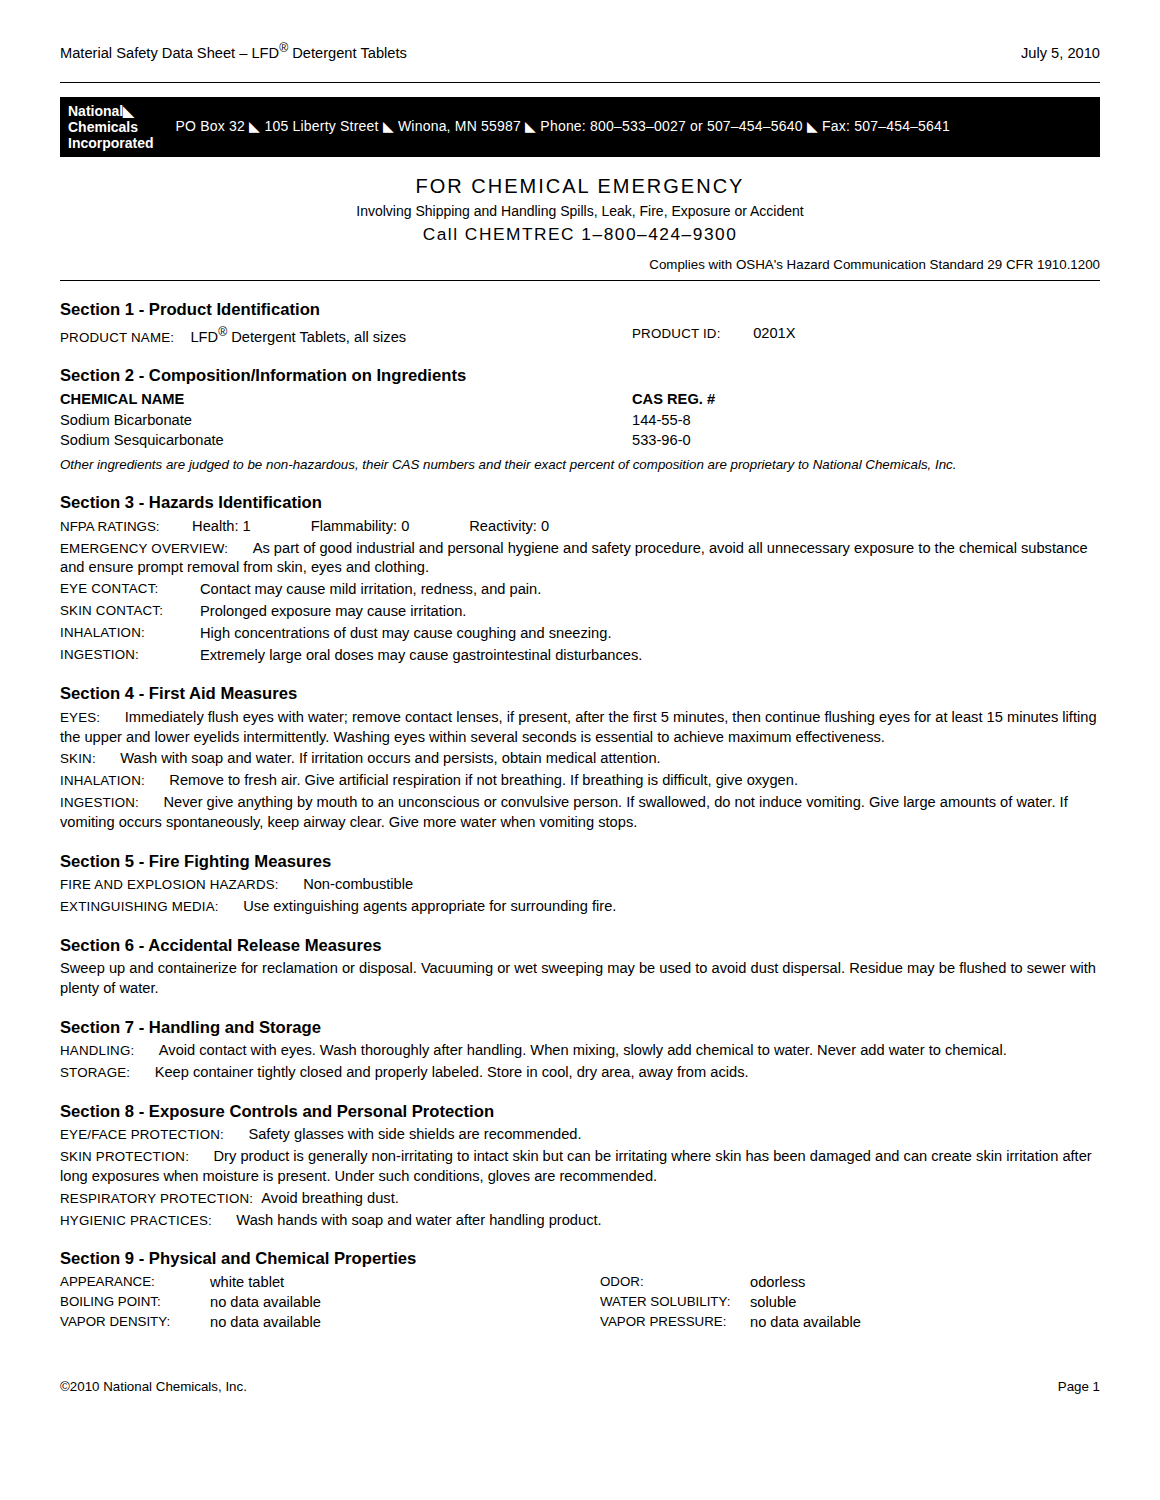Material Safety Data Sheet – LFD® Detergent Tablets
July 5, 2010
National◣
Chemicals
Incorporated
PO Box 32 ◣ 105 Liberty Street ◣ Winona, MN 55987 ◣ Phone: 800–533–0027 or 507–454–5640 ◣ Fax: 507–454–5641
FOR CHEMICAL EMERGENCY
Involving Shipping and Handling Spills, Leak, Fire, Exposure or Accident
Call CHEMTREC 1–800–424–9300
Complies with OSHA's Hazard Communication Standard 29 CFR 1910.1200
Section 1 - Product Identification
Product Name: LFD® Detergent Tablets, all sizes
Product ID: 0201X
Section 2 - Composition/Information on Ingredients
| CHEMICAL NAME | CAS REG. # |
| --- | --- |
| Sodium Bicarbonate | 144-55-8 |
| Sodium Sesquicarbonate | 533-96-0 |
Other ingredients are judged to be non-hazardous, their CAS numbers and their exact percent of composition are proprietary to National Chemicals, Inc.
Section 3 - Hazards Identification
NFPA Ratings: Health: 1 Flammability: 0 Reactivity: 0
Emergency Overview: As part of good industrial and personal hygiene and safety procedure, avoid all unnecessary exposure to the chemical substance and ensure prompt removal from skin, eyes and clothing.
Eye Contact:
Contact may cause mild irritation, redness, and pain.
Skin Contact:
Prolonged exposure may cause irritation.
Inhalation:
High concentrations of dust may cause coughing and sneezing.
Ingestion:
Extremely large oral doses may cause gastrointestinal disturbances.
Section 4 - First Aid Measures
Eyes: Immediately flush eyes with water; remove contact lenses, if present, after the first 5 minutes, then continue flushing eyes for at least 15 minutes lifting the upper and lower eyelids intermittently. Washing eyes within several seconds is essential to achieve maximum effectiveness.
Skin: Wash with soap and water. If irritation occurs and persists, obtain medical attention.
Inhalation: Remove to fresh air. Give artificial respiration if not breathing. If breathing is difficult, give oxygen.
Ingestion: Never give anything by mouth to an unconscious or convulsive person. If swallowed, do not induce vomiting. Give large amounts of water. If vomiting occurs spontaneously, keep airway clear. Give more water when vomiting stops.
Section 5 - Fire Fighting Measures
Fire and Explosion Hazards: Non-combustible
Extinguishing Media: Use extinguishing agents appropriate for surrounding fire.
Section 6 - Accidental Release Measures
Sweep up and containerize for reclamation or disposal. Vacuuming or wet sweeping may be used to avoid dust dispersal. Residue may be flushed to sewer with plenty of water.
Section 7 - Handling and Storage
Handling: Avoid contact with eyes. Wash thoroughly after handling. When mixing, slowly add chemical to water. Never add water to chemical.
Storage: Keep container tightly closed and properly labeled. Store in cool, dry area, away from acids.
Section 8 - Exposure Controls and Personal Protection
Eye/Face Protection: Safety glasses with side shields are recommended.
Skin Protection: Dry product is generally non-irritating to intact skin but can be irritating where skin has been damaged and can create skin irritation after long exposures when moisture is present. Under such conditions, gloves are recommended.
Respiratory Protection: Avoid breathing dust.
Hygienic Practices: Wash hands with soap and water after handling product.
Section 9 - Physical and Chemical Properties
Appearance: white tablet
Boiling Point: no data available
Vapor Density: no data available
Odor: odorless
Water Solubility: soluble
Vapor Pressure: no data available
©2010 National Chemicals, Inc.
Page 1